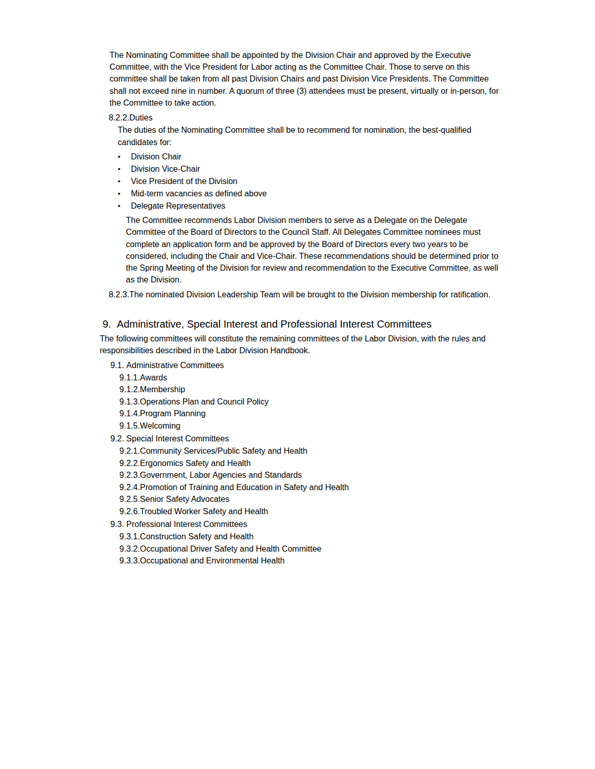The Nominating Committee shall be appointed by the Division Chair and approved by the Executive Committee, with the Vice President for Labor acting as the Committee Chair. Those to serve on this committee shall be taken from all past Division Chairs and past Division Vice Presidents. The Committee shall not exceed nine in number. A quorum of three (3) attendees must be present, virtually or in-person, for the Committee to take action.
8.2.2.Duties
The duties of the Nominating Committee shall be to recommend for nomination, the best-qualified candidates for:
Division Chair
Division Vice-Chair
Vice President of the Division
Mid-term vacancies as defined above
Delegate Representatives
The Committee recommends Labor Division members to serve as a Delegate on the Delegate Committee of the Board of Directors to the Council Staff. All Delegates Committee nominees must complete an application form and be approved by the Board of Directors every two years to be considered, including the Chair and Vice-Chair. These recommendations should be determined prior to the Spring Meeting of the Division for review and recommendation to the Executive Committee, as well as the Division.
8.2.3.The nominated Division Leadership Team will be brought to the Division membership for ratification.
9. Administrative, Special Interest and Professional Interest Committees
The following committees will constitute the remaining committees of the Labor Division, with the rules and responsibilities described in the Labor Division Handbook.
9.1. Administrative Committees
9.1.1.Awards
9.1.2.Membership
9.1.3.Operations Plan and Council Policy
9.1.4.Program Planning
9.1.5.Welcoming
9.2. Special Interest Committees
9.2.1.Community Services/Public Safety and Health
9.2.2.Ergonomics Safety and Health
9.2.3.Government, Labor Agencies and Standards
9.2.4.Promotion of Training and Education in Safety and Health
9.2.5.Senior Safety Advocates
9.2.6.Troubled Worker Safety and Health
9.3. Professional Interest Committees
9.3.1.Construction Safety and Health
9.3.2.Occupational Driver Safety and Health Committee
9.3.3.Occupational and Environmental Health